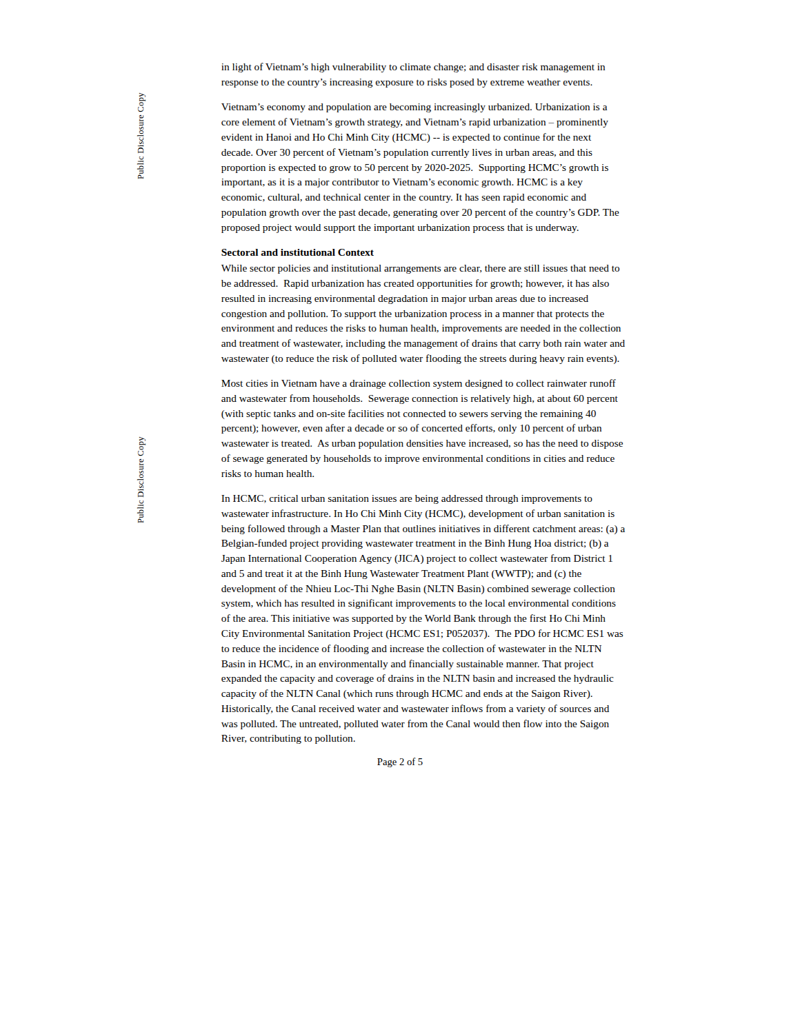Public Disclosure Copy
Public Disclosure Copy
in light of Vietnam’s high vulnerability to climate change; and disaster risk management in response to the country’s increasing exposure to risks posed by extreme weather events.
Vietnam’s economy and population are becoming increasingly urbanized. Urbanization is a core element of Vietnam’s growth strategy, and Vietnam’s rapid urbanization – prominently evident in Hanoi and Ho Chi Minh City (HCMC) -- is expected to continue for the next decade. Over 30 percent of Vietnam’s population currently lives in urban areas, and this proportion is expected to grow to 50 percent by 2020-2025. Supporting HCMC’s growth is important, as it is a major contributor to Vietnam’s economic growth. HCMC is a key economic, cultural, and technical center in the country. It has seen rapid economic and population growth over the past decade, generating over 20 percent of the country’s GDP. The proposed project would support the important urbanization process that is underway.
Sectoral and institutional Context
While sector policies and institutional arrangements are clear, there are still issues that need to be addressed. Rapid urbanization has created opportunities for growth; however, it has also resulted in increasing environmental degradation in major urban areas due to increased congestion and pollution. To support the urbanization process in a manner that protects the environment and reduces the risks to human health, improvements are needed in the collection and treatment of wastewater, including the management of drains that carry both rain water and wastewater (to reduce the risk of polluted water flooding the streets during heavy rain events).
Most cities in Vietnam have a drainage collection system designed to collect rainwater runoff and wastewater from households. Sewerage connection is relatively high, at about 60 percent (with septic tanks and on-site facilities not connected to sewers serving the remaining 40 percent); however, even after a decade or so of concerted efforts, only 10 percent of urban wastewater is treated. As urban population densities have increased, so has the need to dispose of sewage generated by households to improve environmental conditions in cities and reduce risks to human health.
In HCMC, critical urban sanitation issues are being addressed through improvements to wastewater infrastructure. In Ho Chi Minh City (HCMC), development of urban sanitation is being followed through a Master Plan that outlines initiatives in different catchment areas: (a) a Belgian-funded project providing wastewater treatment in the Binh Hung Hoa district; (b) a Japan International Cooperation Agency (JICA) project to collect wastewater from District 1 and 5 and treat it at the Binh Hung Wastewater Treatment Plant (WWTP); and (c) the development of the Nhieu Loc-Thi Nghe Basin (NLTN Basin) combined sewerage collection system, which has resulted in significant improvements to the local environmental conditions of the area. This initiative was supported by the World Bank through the first Ho Chi Minh City Environmental Sanitation Project (HCMC ES1; P052037). The PDO for HCMC ES1 was to reduce the incidence of flooding and increase the collection of wastewater in the NLTN Basin in HCMC, in an environmentally and financially sustainable manner. That project expanded the capacity and coverage of drains in the NLTN basin and increased the hydraulic capacity of the NLTN Canal (which runs through HCMC and ends at the Saigon River). Historically, the Canal received water and wastewater inflows from a variety of sources and was polluted. The untreated, polluted water from the Canal would then flow into the Saigon River, contributing to pollution.
Page 2 of 5